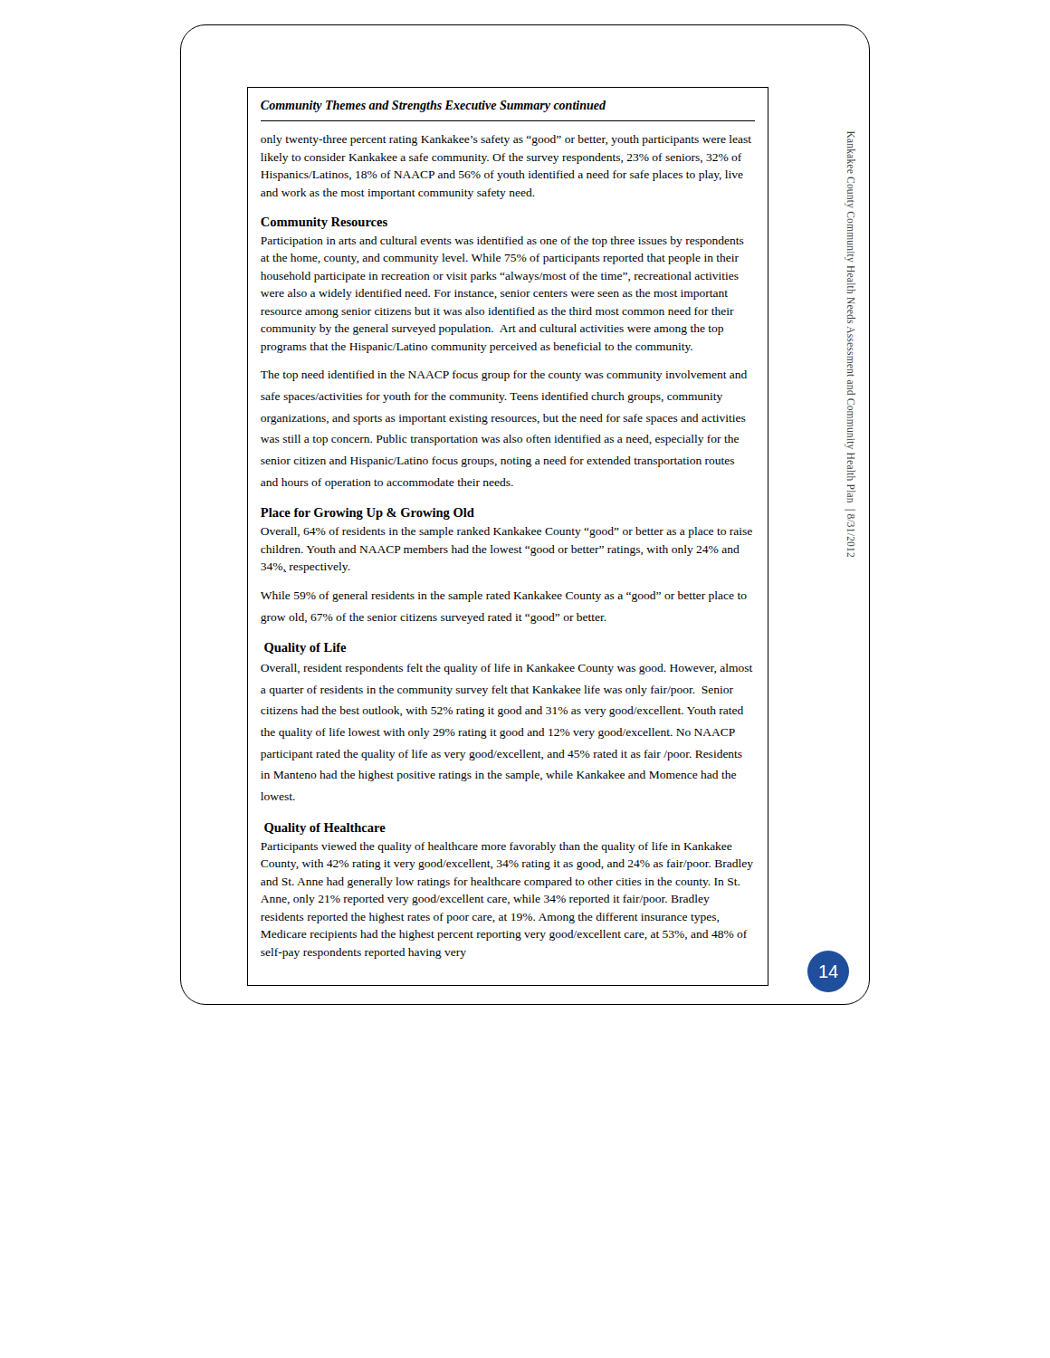Community Themes and Strengths Executive Summary continued
only twenty-three percent rating Kankakee’s safety as “good” or better, youth participants were least likely to consider Kankakee a safe community. Of the survey respondents, 23% of seniors, 32% of Hispanics/Latinos, 18% of NAACP and 56% of youth identified a need for safe places to play, live and work as the most important community safety need.
Community Resources
Participation in arts and cultural events was identified as one of the top three issues by respondents at the home, county, and community level. While 75% of participants reported that people in their household participate in recreation or visit parks “always/most of the time”, recreational activities were also a widely identified need. For instance, senior centers were seen as the most important resource among senior citizens but it was also identified as the third most common need for their community by the general surveyed population. Art and cultural activities were among the top programs that the Hispanic/Latino community perceived as beneficial to the community.
The top need identified in the NAACP focus group for the county was community involvement and safe spaces/activities for youth for the community. Teens identified church groups, community organizations, and sports as important existing resources, but the need for safe spaces and activities was still a top concern. Public transportation was also often identified as a need, especially for the senior citizen and Hispanic/Latino focus groups, noting a need for extended transportation routes and hours of operation to accommodate their needs.
Place for Growing Up & Growing Old
Overall, 64% of residents in the sample ranked Kankakee County “good” or better as a place to raise children. Youth and NAACP members had the lowest “good or better” ratings, with only 24% and 34%, respectively.
While 59% of general residents in the sample rated Kankakee County as a “good” or better place to grow old, 67% of the senior citizens surveyed rated it “good” or better.
Quality of Life
Overall, resident respondents felt the quality of life in Kankakee County was good. However, almost a quarter of residents in the community survey felt that Kankakee life was only fair/poor. Senior citizens had the best outlook, with 52% rating it good and 31% as very good/excellent. Youth rated the quality of life lowest with only 29% rating it good and 12% very good/excellent. No NAACP participant rated the quality of life as very good/excellent, and 45% rated it as fair /poor. Residents in Manteno had the highest positive ratings in the sample, while Kankakee and Momence had the lowest.
Quality of Healthcare
Participants viewed the quality of healthcare more favorably than the quality of life in Kankakee County, with 42% rating it very good/excellent, 34% rating it as good, and 24% as fair/poor. Bradley and St. Anne had generally low ratings for healthcare compared to other cities in the county. In St. Anne, only 21% reported very good/excellent care, while 34% reported it fair/poor. Bradley residents reported the highest rates of poor care, at 19%. Among the different insurance types, Medicare recipients had the highest percent reporting very good/excellent care, at 53%, and 48% of self-pay respondents reported having very
Kankakee County Community Health Needs Assessment and Community Health Plan | 8/31/2012
14